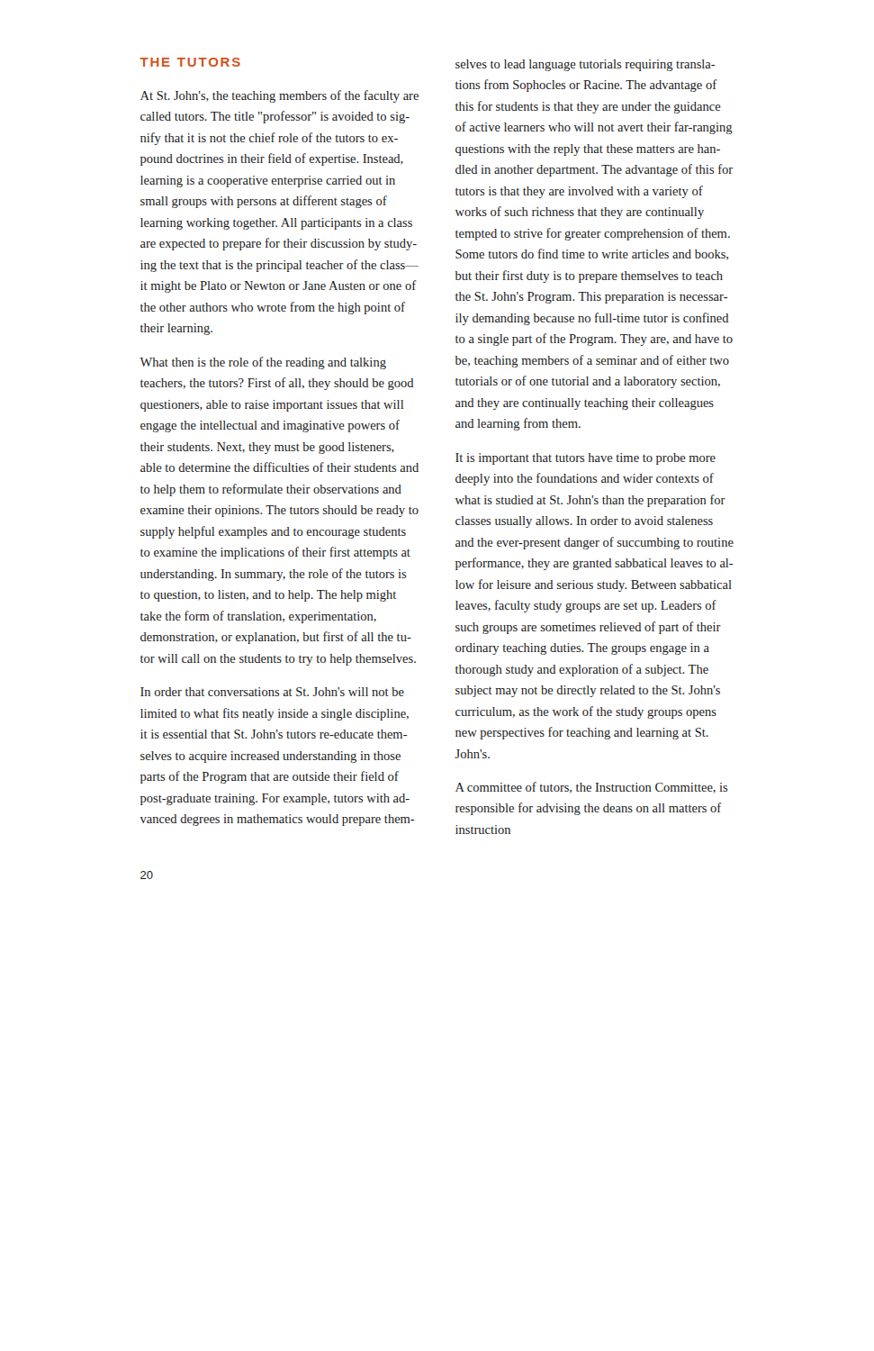The Tutors
At St. John's, the teaching members of the faculty are called tutors. The title "professor" is avoided to signify that it is not the chief role of the tutors to expound doctrines in their field of expertise. Instead, learning is a cooperative enterprise carried out in small groups with persons at different stages of learning working together. All participants in a class are expected to prepare for their discussion by studying the text that is the principal teacher of the class—it might be Plato or Newton or Jane Austen or one of the other authors who wrote from the high point of their learning.
What then is the role of the reading and talking teachers, the tutors? First of all, they should be good questioners, able to raise important issues that will engage the intellectual and imaginative powers of their students. Next, they must be good listeners, able to determine the difficulties of their students and to help them to reformulate their observations and examine their opinions. The tutors should be ready to supply helpful examples and to encourage students to examine the implications of their first attempts at understanding. In summary, the role of the tutors is to question, to listen, and to help. The help might take the form of translation, experimentation, demonstration, or explanation, but first of all the tutor will call on the students to try to help themselves.
In order that conversations at St. John's will not be limited to what fits neatly inside a single discipline, it is essential that St. John's tutors re-educate themselves to acquire increased understanding in those parts of the Program that are outside their field of post-graduate training. For example, tutors with advanced degrees in mathematics would prepare themselves to lead language tutorials requiring translations from Sophocles or Racine. The advantage of this for students is that they are under the guidance of active learners who will not avert their far-ranging questions with the reply that these matters are handled in another department. The advantage of this for tutors is that they are involved with a variety of works of such richness that they are continually tempted to strive for greater comprehension of them. Some tutors do find time to write articles and books, but their first duty is to prepare themselves to teach the St. John's Program. This preparation is necessarily demanding because no full-time tutor is confined to a single part of the Program. They are, and have to be, teaching members of a seminar and of either two tutorials or of one tutorial and a laboratory section, and they are continually teaching their colleagues and learning from them.
It is important that tutors have time to probe more deeply into the foundations and wider contexts of what is studied at St. John's than the preparation for classes usually allows. In order to avoid staleness and the ever-present danger of succumbing to routine performance, they are granted sabbatical leaves to allow for leisure and serious study. Between sabbatical leaves, faculty study groups are set up. Leaders of such groups are sometimes relieved of part of their ordinary teaching duties. The groups engage in a thorough study and exploration of a subject. The subject may not be directly related to the St. John's curriculum, as the work of the study groups opens new perspectives for teaching and learning at St. John's.
A committee of tutors, the Instruction Committee, is responsible for advising the deans on all matters of instruction
20